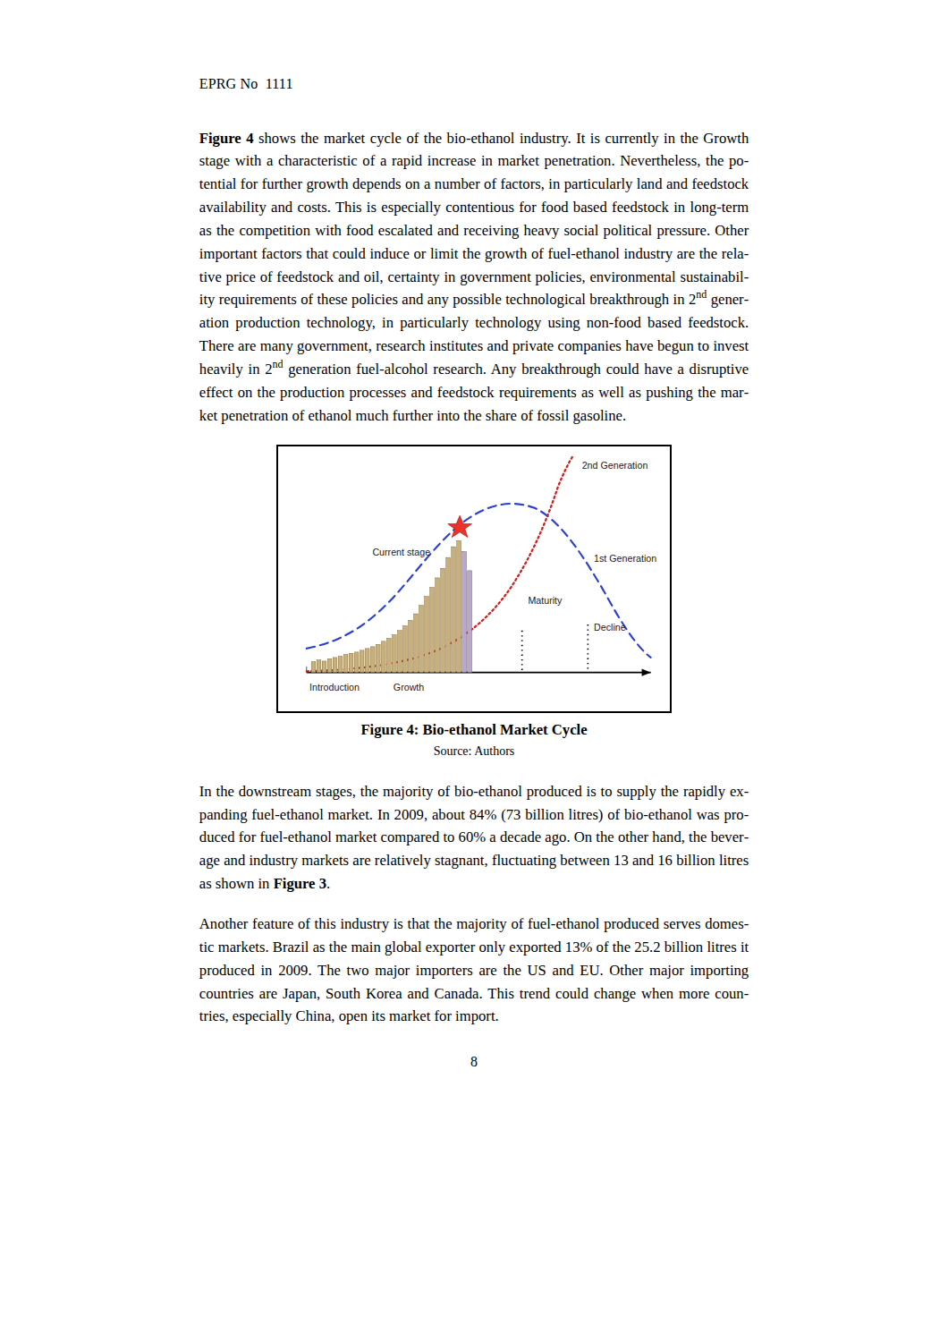EPRG No 1111
Figure 4 shows the market cycle of the bio-ethanol industry. It is currently in the Growth stage with a characteristic of a rapid increase in market penetration. Nevertheless, the potential for further growth depends on a number of factors, in particularly land and feedstock availability and costs. This is especially contentious for food based feedstock in long-term as the competition with food escalated and receiving heavy social political pressure. Other important factors that could induce or limit the growth of fuel-ethanol industry are the relative price of feedstock and oil, certainty in government policies, environmental sustainability requirements of these policies and any possible technological breakthrough in 2nd generation production technology, in particularly technology using non-food based feedstock. There are many government, research institutes and private companies have begun to invest heavily in 2nd generation fuel-alcohol research. Any breakthrough could have a disruptive effect on the production processes and feedstock requirements as well as pushing the market penetration of ethanol much further into the share of fossil gasoline.
2nd Generation 1st Generation Maturity Decline Current stage Introduction Growth
Figure 4: Bio-ethanol Market Cycle
Source: Authors
In the downstream stages, the majority of bio-ethanol produced is to supply the rapidly expanding fuel-ethanol market. In 2009, about 84% (73 billion litres) of bio-ethanol was produced for fuel-ethanol market compared to 60% a decade ago. On the other hand, the beverage and industry markets are relatively stagnant, fluctuating between 13 and 16 billion litres as shown in Figure 3.
Another feature of this industry is that the majority of fuel-ethanol produced serves domestic markets. Brazil as the main global exporter only exported 13% of the 25.2 billion litres it produced in 2009. The two major importers are the US and EU. Other major importing countries are Japan, South Korea and Canada. This trend could change when more countries, especially China, open its market for import.
8